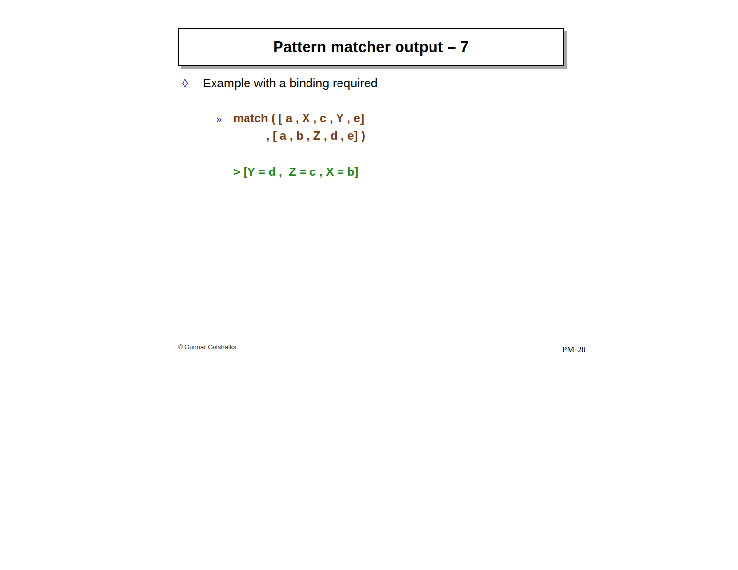Pattern matcher output – 7
◊ Example with a binding required
» match ( [ a , X , c , Y , e] , [ a , b , Z , d , e] )
> [Y = d , Z = c , X = b]
© Gunnar Gotshalks
PM-28